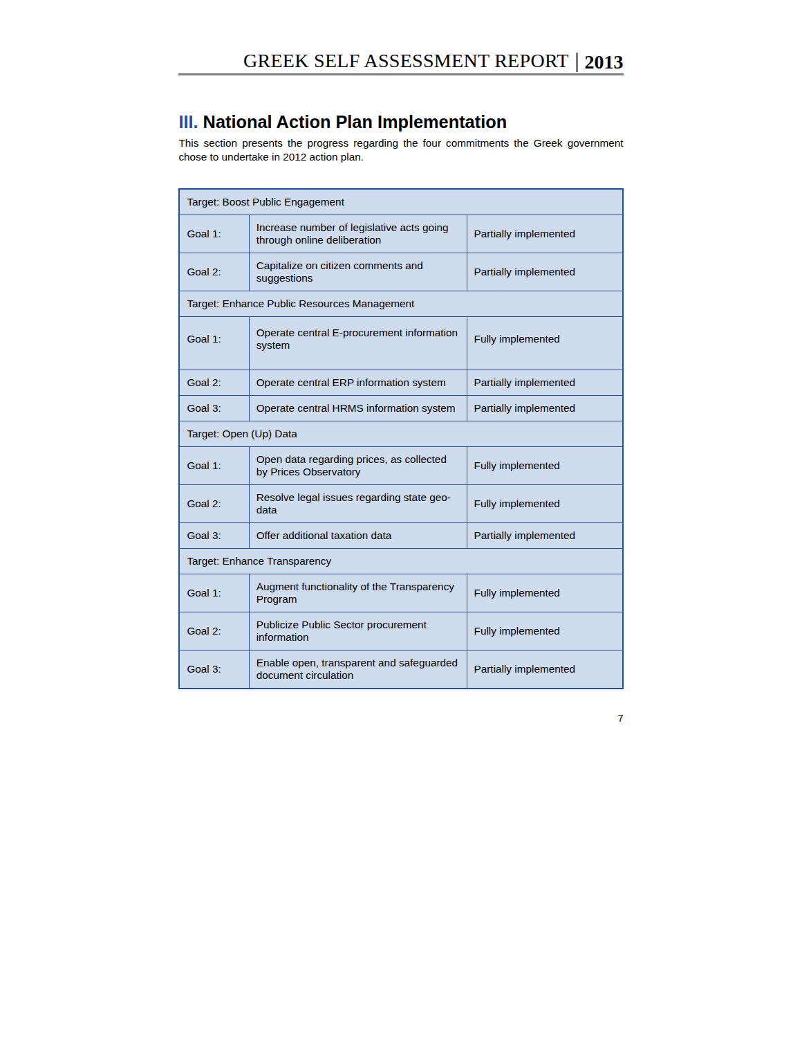GREEK SELF ASSESSMENT REPORT
2013
III. National Action Plan Implementation
This section presents the progress regarding the four commitments the Greek government chose to undertake in 2012 action plan.
| Target: Boost Public Engagement |
| Goal 1: | Increase number of legislative acts going through online deliberation | Partially implemented |
| Goal 2: | Capitalize on citizen comments and suggestions | Partially implemented |
| Target: Enhance Public Resources Management |
| Goal 1: | Operate central E-procurement information system | Fully implemented |
| Goal 2: | Operate central ERP information system | Partially implemented |
| Goal 3: | Operate central HRMS information system | Partially implemented |
| Target: Open (Up) Data |
| Goal 1: | Open data regarding prices, as collected by Prices Observatory | Fully implemented |
| Goal 2: | Resolve legal issues regarding state geo-data | Fully implemented |
| Goal 3: | Offer additional taxation data | Partially implemented |
| Target: Enhance Transparency |
| Goal 1: | Augment functionality of the Transparency Program | Fully implemented |
| Goal 2: | Publicize Public Sector procurement information | Fully implemented |
| Goal 3: | Enable open, transparent and safeguarded document circulation | Partially implemented |
7